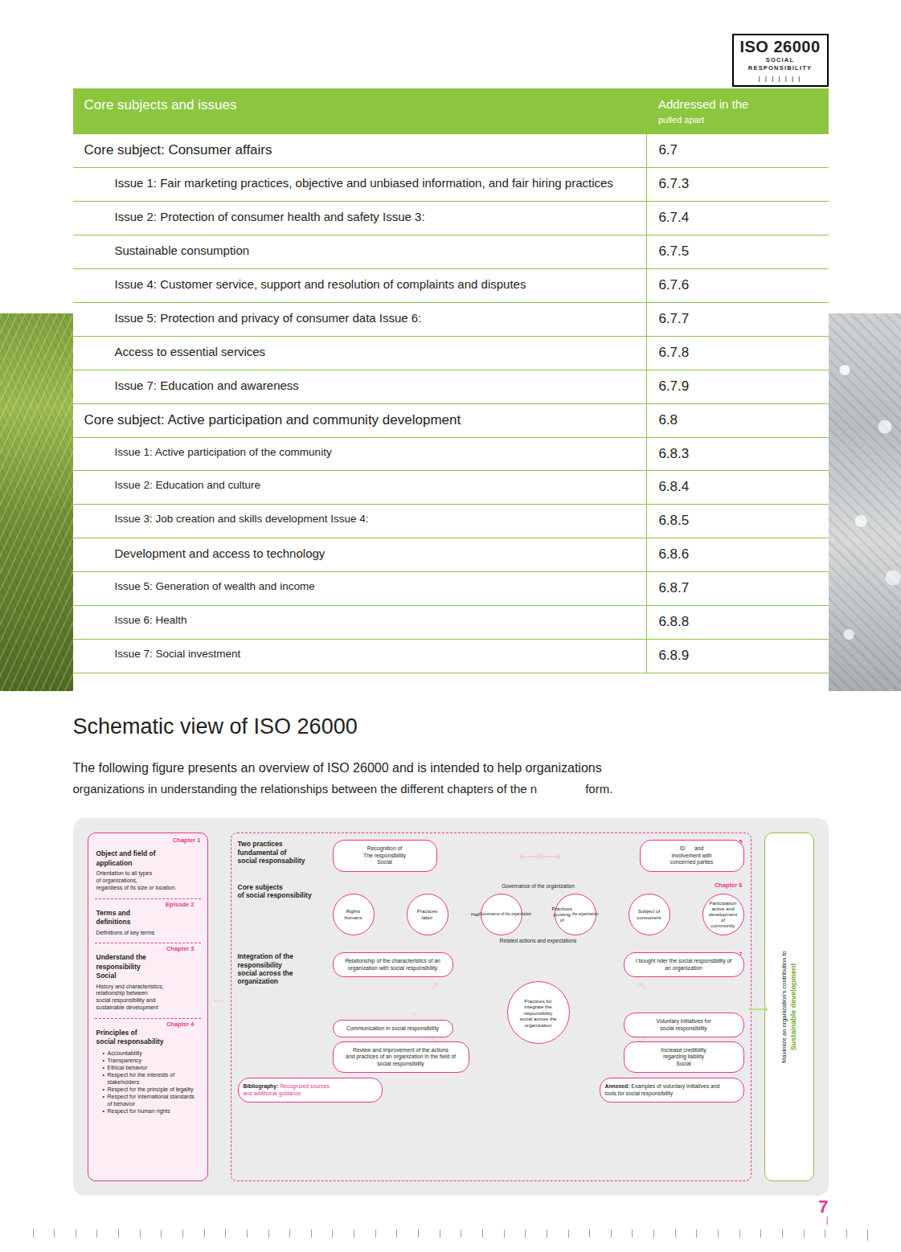ISO 26000
SOCIAL RESPONSIBILITY
| | | | | | |
| Core subjects and issues | Addressed in the pulled apart |
| --- | --- |
| Core subject: Consumer affairs | 6.7 |
| Issue 1: Fair marketing practices, objective and unbiased information, and fair hiring practices | 6.7.3 |
| Issue 2: Protection of consumer health and safety Issue 3: | 6.7.4 |
| Sustainable consumption | 6.7.5 |
| Issue 4: Customer service, support and resolution of complaints and disputes | 6.7.6 |
| Issue 5: Protection and privacy of consumer data Issue 6: | 6.7.7 |
| Access to essential services | 6.7.8 |
| Issue 7: Education and awareness | 6.7.9 |
| Core subject: Active participation and community development | 6.8 |
| Issue 1: Active participation of the community | 6.8.3 |
| Issue 2: Education and culture | 6.8.4 |
| Issue 3: Job creation and skills development Issue 4: | 6.8.5 |
| Development and access to technology | 6.8.6 |
| Issue 5: Generation of wealth and income | 6.8.7 |
| Issue 6: Health | 6.8.8 |
| Issue 7: Social investment | 6.8.9 |
Schematic view of ISO 26000
The following figure presents an overview of ISO 26000 and is intended to help organizations
organizations in understanding the relationships between the different chapters of the n form.
Chapter 1
Object and field of
application
Orientation to all types
of organizations,
regardless of its size or location.
Episode 2
Terms and
definitions
Definitions of key terms
Chapter 3
Understand the
responsibility
Social
History and characteristics;
relationship between
social responsibility and
sustainable development
Chapter 4
Principles of
social responsability
Accountability
Transparency
Ethical behavior
Respect for the interests of stakeholders
Respect for the principle of legality
Respect for international standards of behavior
Respect for human rights
↔
Chapter 5
Two practices
fundamental of
social responsability
Recognition of
The responsibility
Social
⟷⟷
ID and
involvement with
concerned parties
Chapter 6
Core subjects
of social responsibility
Governance of the organization
Rights
humans
Practices
labor
Half
Governance of the organization
Practices
jousting of
the organization
Subject of
consumers
Participation
active and
development of
community
Related actions and expectations
Chapter 7
Integration of the
responsibility
social across the
organization
Relationship of the characteristics of an
organization with social responsibility
I bought nder the social responsibility of
an organization
Practices for
integrate the
responsibility
social across the
organization
↗
↖
↘
↙
←
→
Communication in social responsibility
Voluntary initiatives for
social responsibility
Review and improvement of the actions
and practices of an organization in the field of
social responsibility
Increase credibility
regarding liability
Social
Bibliography: Recognized sources
and additional guidance
Annexed: Examples of voluntary initiatives and
tools for social responsibility
⟶
Maximize an organization's contribution to
Sustainable development
7
|